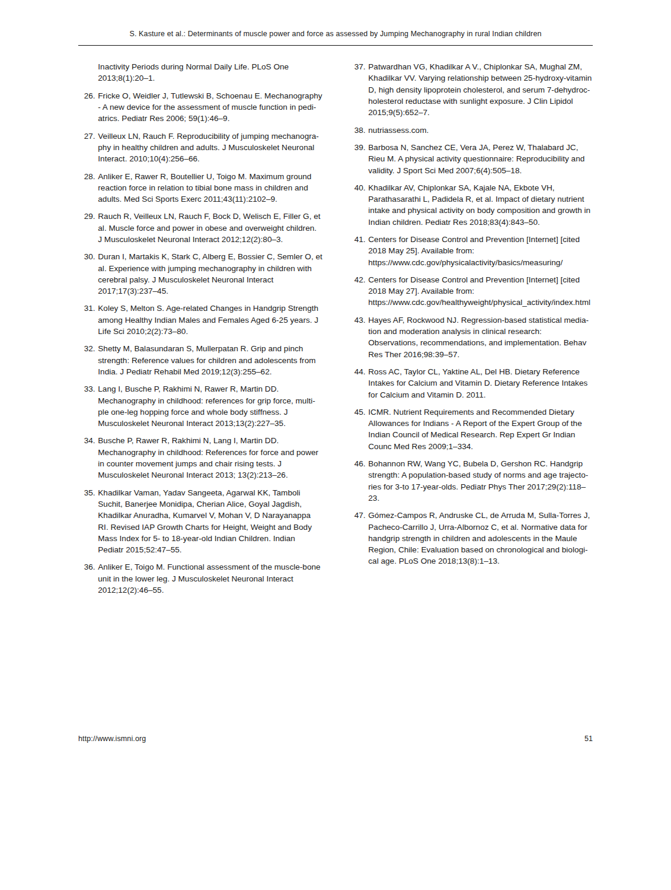S. Kasture et al.: Determinants of muscle power and force as assessed by Jumping Mechanography in rural Indian children
Inactivity Periods during Normal Daily Life. PLoS One 2013;8(1):20–1.
26. Fricke O, Weidler J, Tutlewski B, Schoenau E. Mechanography - A new device for the assessment of muscle function in pediatrics. Pediatr Res 2006; 59(1):46–9.
27. Veilleux LN, Rauch F. Reproducibility of jumping mechanography in healthy children and adults. J Musculoskelet Neuronal Interact. 2010;10(4):256–66.
28. Anliker E, Rawer R, Boutellier U, Toigo M. Maximum ground reaction force in relation to tibial bone mass in children and adults. Med Sci Sports Exerc 2011;43(11):2102–9.
29. Rauch R, Veilleux LN, Rauch F, Bock D, Welisch E, Filler G, et al. Muscle force and power in obese and overweight children. J Musculoskelet Neuronal Interact 2012;12(2):80–3.
30. Duran I, Martakis K, Stark C, Alberg E, Bossier C, Semler O, et al. Experience with jumping mechanography in children with cerebral palsy. J Musculoskelet Neuronal Interact 2017;17(3):237–45.
31. Koley S, Melton S. Age-related Changes in Handgrip Strength among Healthy Indian Males and Females Aged 6-25 years. J Life Sci 2010;2(2):73–80.
32. Shetty M, Balasundaran S, Mullerpatan R. Grip and pinch strength: Reference values for children and adolescents from India. J Pediatr Rehabil Med 2019;12(3):255–62.
33. Lang I, Busche P, Rakhimi N, Rawer R, Martin DD. Mechanography in childhood: references for grip force, multiple one-leg hopping force and whole body stiffness. J Musculoskelet Neuronal Interact 2013;13(2):227–35.
34. Busche P, Rawer R, Rakhimi N, Lang I, Martin DD. Mechanography in childhood: References for force and power in counter movement jumps and chair rising tests. J Musculoskelet Neuronal Interact 2013; 13(2):213–26.
35. Khadilkar Vaman, Yadav Sangeeta, Agarwal KK, Tamboli Suchit, Banerjee Monidipa, Cherian Alice, Goyal Jagdish, Khadilkar Anuradha, Kumarvel V, Mohan V, D Narayanappa RI. Revised IAP Growth Charts for Height, Weight and Body Mass Index for 5- to 18-year-old Indian Children. Indian Pediatr 2015;52:47–55.
36. Anliker E, Toigo M. Functional assessment of the muscle-bone unit in the lower leg. J Musculoskelet Neuronal Interact 2012;12(2):46–55.
37. Patwardhan VG, Khadilkar A V., Chiplonkar SA, Mughal ZM, Khadilkar VV. Varying relationship between 25-hydroxy-vitamin D, high density lipoprotein cholesterol, and serum 7-dehydrocholesterol reductase with sunlight exposure. J Clin Lipidol 2015;9(5):652–7.
38. nutriassess.com.
39. Barbosa N, Sanchez CE, Vera JA, Perez W, Thalabard JC, Rieu M. A physical activity questionnaire: Reproducibility and validity. J Sport Sci Med 2007;6(4):505–18.
40. Khadilkar AV, Chiplonkar SA, Kajale NA, Ekbote VH, Parathasarathi L, Padidela R, et al. Impact of dietary nutrient intake and physical activity on body composition and growth in Indian children. Pediatr Res 2018;83(4):843–50.
41. Centers for Disease Control and Prevention [Internet] [cited 2018 May 25]. Available from: https://www.cdc.gov/physicalactivity/basics/measuring/
42. Centers for Disease Control and Prevention [Internet] [cited 2018 May 27]. Available from: https://www.cdc.gov/healthyweight/physical_activity/index.html
43. Hayes AF, Rockwood NJ. Regression-based statistical mediation and moderation analysis in clinical research: Observations, recommendations, and implementation. Behav Res Ther 2016;98:39–57.
44. Ross AC, Taylor CL, Yaktine AL, Del HB. Dietary Reference Intakes for Calcium and Vitamin D. Dietary Reference Intakes for Calcium and Vitamin D. 2011.
45. ICMR. Nutrient Requirements and Recommended Dietary Allowances for Indians - A Report of the Expert Group of the Indian Council of Medical Research. Rep Expert Gr Indian Counc Med Res 2009;1–334.
46. Bohannon RW, Wang YC, Bubela D, Gershon RC. Handgrip strength: A population-based study of norms and age trajectories for 3-to 17-year-olds. Pediatr Phys Ther 2017;29(2):118–23.
47. Gómez-Campos R, Andruske CL, de Arruda M, Sulla-Torres J, Pacheco-Carrillo J, Urra-Albornoz C, et al. Normative data for handgrip strength in children and adolescents in the Maule Region, Chile: Evaluation based on chronological and biological age. PLoS One 2018;13(8):1–13.
http://www.ismni.org 51